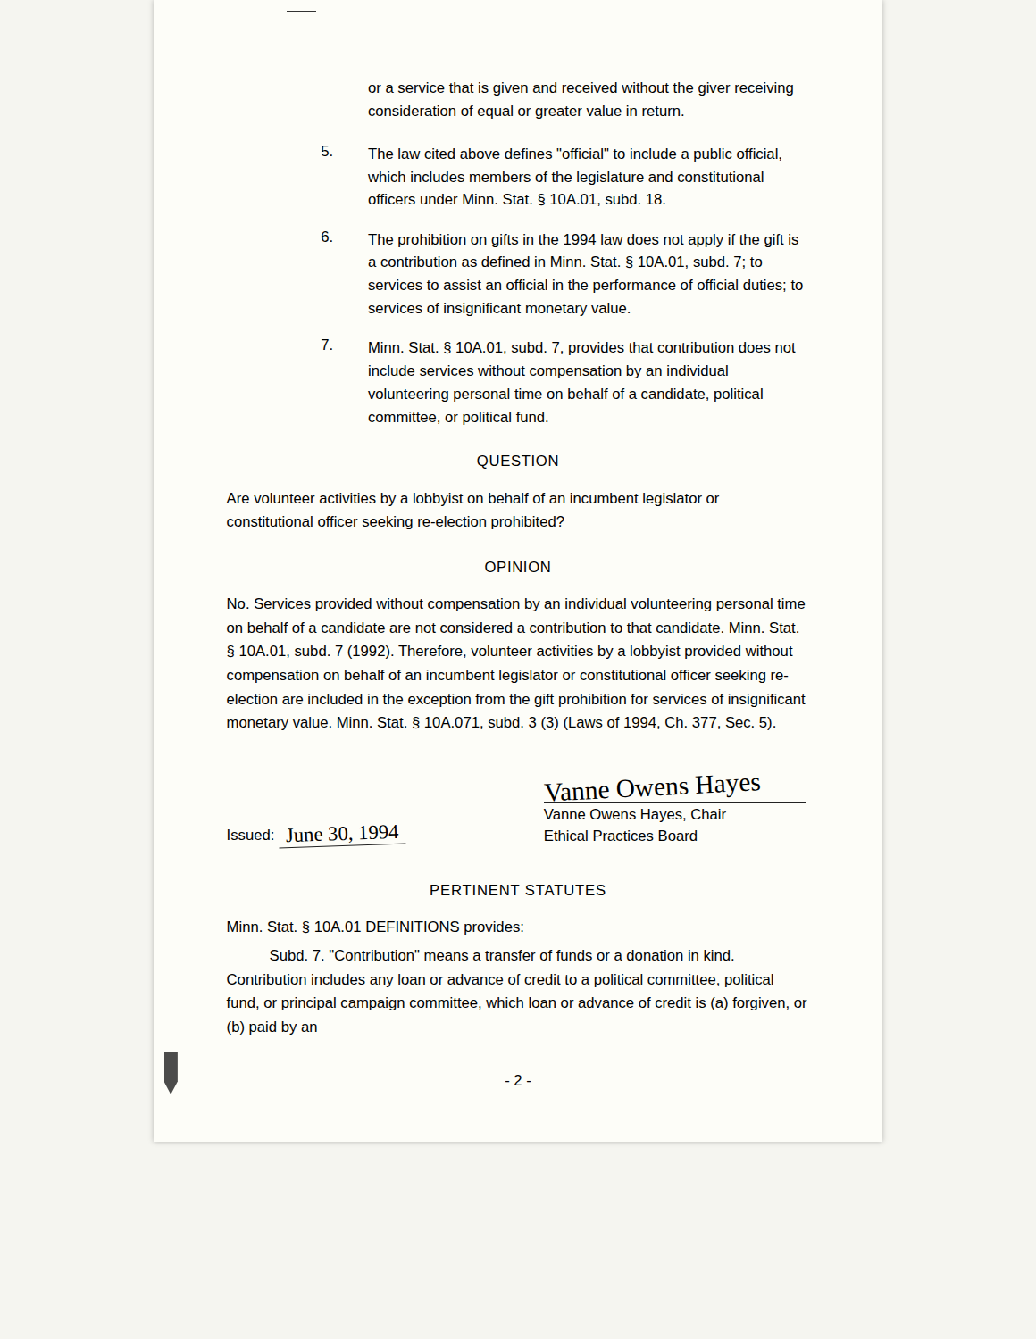or a service that is given and received without the giver receiving consideration of equal or greater value in return.
5.
The law cited above defines "official" to include a public official, which includes members of the legislature and constitutional officers under Minn. Stat. § 10A.01, subd. 18.
6.
The prohibition on gifts in the 1994 law does not apply if the gift is a contribution as defined in Minn. Stat. § 10A.01, subd. 7; to services to assist an official in the performance of official duties; to services of insignificant monetary value.
7.
Minn. Stat. § 10A.01, subd. 7, provides that contribution does not include services without compensation by an individual volunteering personal time on behalf of a candidate, political committee, or political fund.
QUESTION
Are volunteer activities by a lobbyist on behalf of an incumbent legislator or constitutional officer seeking re-election prohibited?
OPINION
No. Services provided without compensation by an individual volunteering personal time on behalf of a candidate are not considered a contribution to that candidate. Minn. Stat. § 10A.01, subd. 7 (1992). Therefore, volunteer activities by a lobbyist provided without compensation on behalf of an incumbent legislator or constitutional officer seeking re-election are included in the exception from the gift prohibition for services of insignificant monetary value. Minn. Stat. § 10A.071, subd. 3 (3) (Laws of 1994, Ch. 377, Sec. 5).
Issued: June 30, 1994
Vanne Owens Hayes
Vanne Owens Hayes, Chair
Ethical Practices Board
PERTINENT STATUTES
Minn. Stat. § 10A.01 DEFINITIONS provides:
Subd. 7. "Contribution" means a transfer of funds or a donation in kind. Contribution includes any loan or advance of credit to a political committee, political fund, or principal campaign committee, which loan or advance of credit is (a) forgiven, or (b) paid by an
- 2 -